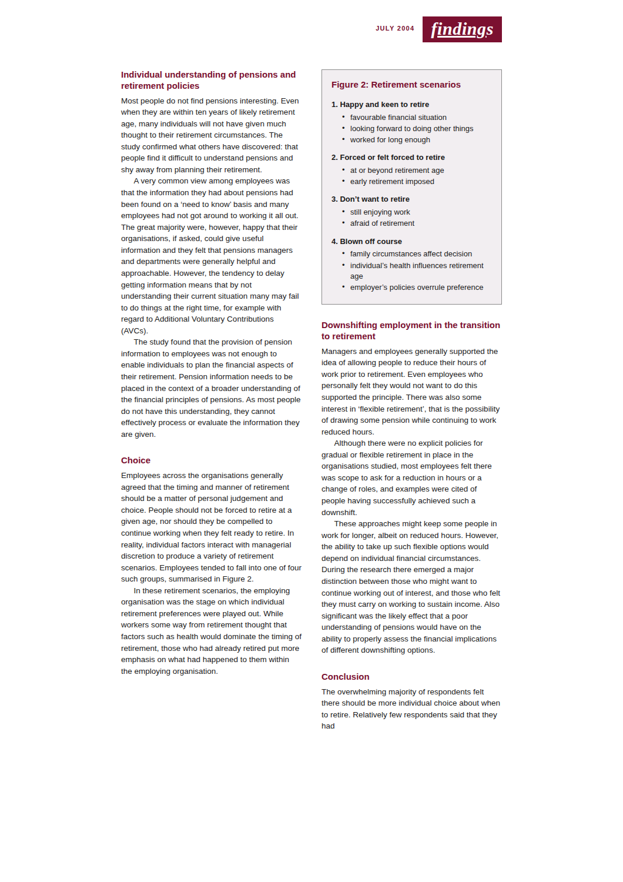July 2004
findings
Individual understanding of pensions and retirement policies
Most people do not find pensions interesting. Even when they are within ten years of likely retirement age, many individuals will not have given much thought to their retirement circumstances. The study confirmed what others have discovered: that people find it difficult to understand pensions and shy away from planning their retirement.
A very common view among employees was that the information they had about pensions had been found on a ‘need to know’ basis and many employees had not got around to working it all out. The great majority were, however, happy that their organisations, if asked, could give useful information and they felt that pensions managers and departments were generally helpful and approachable. However, the tendency to delay getting information means that by not understanding their current situation many may fail to do things at the right time, for example with regard to Additional Voluntary Contributions (AVCs).
The study found that the provision of pension information to employees was not enough to enable individuals to plan the financial aspects of their retirement. Pension information needs to be placed in the context of a broader understanding of the financial principles of pensions. As most people do not have this understanding, they cannot effectively process or evaluate the information they are given.
Choice
Employees across the organisations generally agreed that the timing and manner of retirement should be a matter of personal judgement and choice. People should not be forced to retire at a given age, nor should they be compelled to continue working when they felt ready to retire. In reality, individual factors interact with managerial discretion to produce a variety of retirement scenarios. Employees tended to fall into one of four such groups, summarised in Figure 2.
In these retirement scenarios, the employing organisation was the stage on which individual retirement preferences were played out. While workers some way from retirement thought that factors such as health would dominate the timing of retirement, those who had already retired put more emphasis on what had happened to them within the employing organisation.
Figure 2: Retirement scenarios
1. Happy and keen to retire
favourable financial situation
looking forward to doing other things
worked for long enough
2. Forced or felt forced to retire
at or beyond retirement age
early retirement imposed
3. Don’t want to retire
still enjoying work
afraid of retirement
4. Blown off course
family circumstances affect decision
individual’s health influences retirement age
employer’s policies overrule preference
Downshifting employment in the transition to retirement
Managers and employees generally supported the idea of allowing people to reduce their hours of work prior to retirement. Even employees who personally felt they would not want to do this supported the principle. There was also some interest in ‘flexible retirement’, that is the possibility of drawing some pension while continuing to work reduced hours.
Although there were no explicit policies for gradual or flexible retirement in place in the organisations studied, most employees felt there was scope to ask for a reduction in hours or a change of roles, and examples were cited of people having successfully achieved such a downshift.
These approaches might keep some people in work for longer, albeit on reduced hours. However, the ability to take up such flexible options would depend on individual financial circumstances. During the research there emerged a major distinction between those who might want to continue working out of interest, and those who felt they must carry on working to sustain income. Also significant was the likely effect that a poor understanding of pensions would have on the ability to properly assess the financial implications of different downshifting options.
Conclusion
The overwhelming majority of respondents felt there should be more individual choice about when to retire. Relatively few respondents said that they had